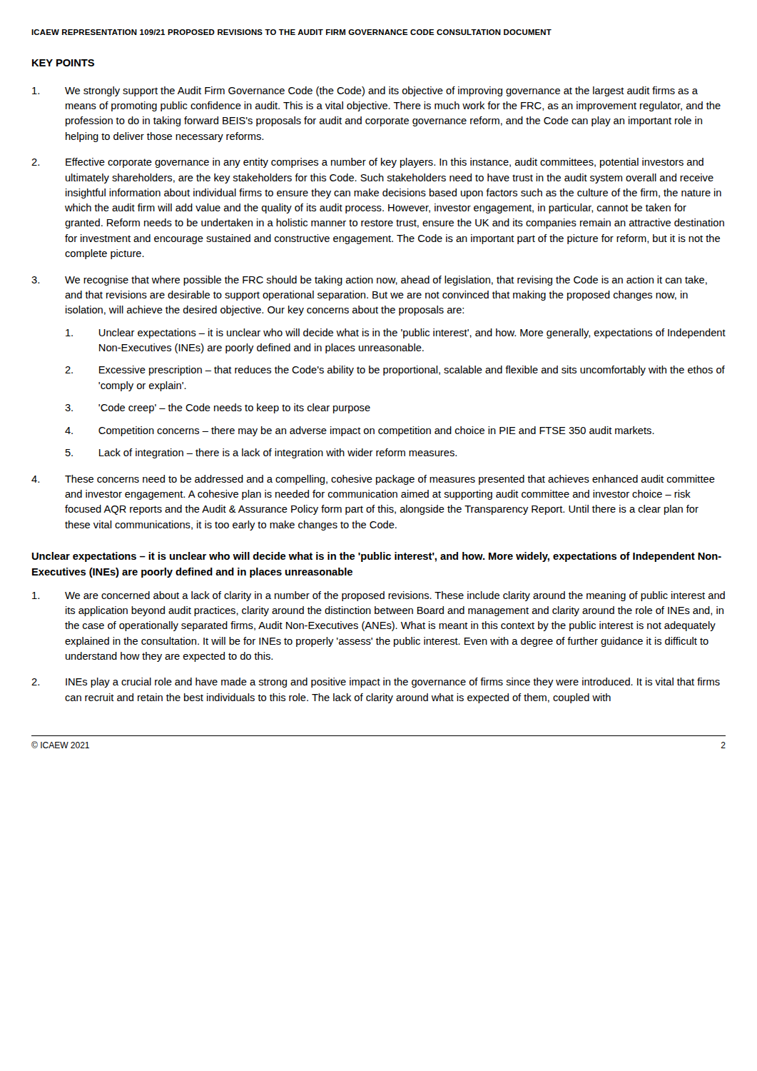ICAEW Representation 109/21 Proposed Revisions to the Audit Firm Governance Code Consultation Document
Key Points
We strongly support the Audit Firm Governance Code (the Code) and its objective of improving governance at the largest audit firms as a means of promoting public confidence in audit. This is a vital objective. There is much work for the FRC, as an improvement regulator, and the profession to do in taking forward BEIS's proposals for audit and corporate governance reform, and the Code can play an important role in helping to deliver those necessary reforms.
Effective corporate governance in any entity comprises a number of key players. In this instance, audit committees, potential investors and ultimately shareholders, are the key stakeholders for this Code. Such stakeholders need to have trust in the audit system overall and receive insightful information about individual firms to ensure they can make decisions based upon factors such as the culture of the firm, the nature in which the audit firm will add value and the quality of its audit process. However, investor engagement, in particular, cannot be taken for granted. Reform needs to be undertaken in a holistic manner to restore trust, ensure the UK and its companies remain an attractive destination for investment and encourage sustained and constructive engagement. The Code is an important part of the picture for reform, but it is not the complete picture.
We recognise that where possible the FRC should be taking action now, ahead of legislation, that revising the Code is an action it can take, and that revisions are desirable to support operational separation. But we are not convinced that making the proposed changes now, in isolation, will achieve the desired objective. Our key concerns about the proposals are:
Unclear expectations – it is unclear who will decide what is in the 'public interest', and how. More generally, expectations of Independent Non-Executives (INEs) are poorly defined and in places unreasonable.
Excessive prescription – that reduces the Code's ability to be proportional, scalable and flexible and sits uncomfortably with the ethos of 'comply or explain'.
'Code creep' – the Code needs to keep to its clear purpose
Competition concerns – there may be an adverse impact on competition and choice in PIE and FTSE 350 audit markets.
Lack of integration – there is a lack of integration with wider reform measures.
These concerns need to be addressed and a compelling, cohesive package of measures presented that achieves enhanced audit committee and investor engagement. A cohesive plan is needed for communication aimed at supporting audit committee and investor choice – risk focused AQR reports and the Audit & Assurance Policy form part of this, alongside the Transparency Report. Until there is a clear plan for these vital communications, it is too early to make changes to the Code.
Unclear expectations – it is unclear who will decide what is in the 'public interest', and how. More widely, expectations of Independent Non-Executives (INEs) are poorly defined and in places unreasonable
We are concerned about a lack of clarity in a number of the proposed revisions. These include clarity around the meaning of public interest and its application beyond audit practices, clarity around the distinction between Board and management and clarity around the role of INEs and, in the case of operationally separated firms, Audit Non-Executives (ANEs). What is meant in this context by the public interest is not adequately explained in the consultation. It will be for INEs to properly 'assess' the public interest. Even with a degree of further guidance it is difficult to understand how they are expected to do this.
INEs play a crucial role and have made a strong and positive impact in the governance of firms since they were introduced. It is vital that firms can recruit and retain the best individuals to this role. The lack of clarity around what is expected of them, coupled with
© ICAEW 2021 2